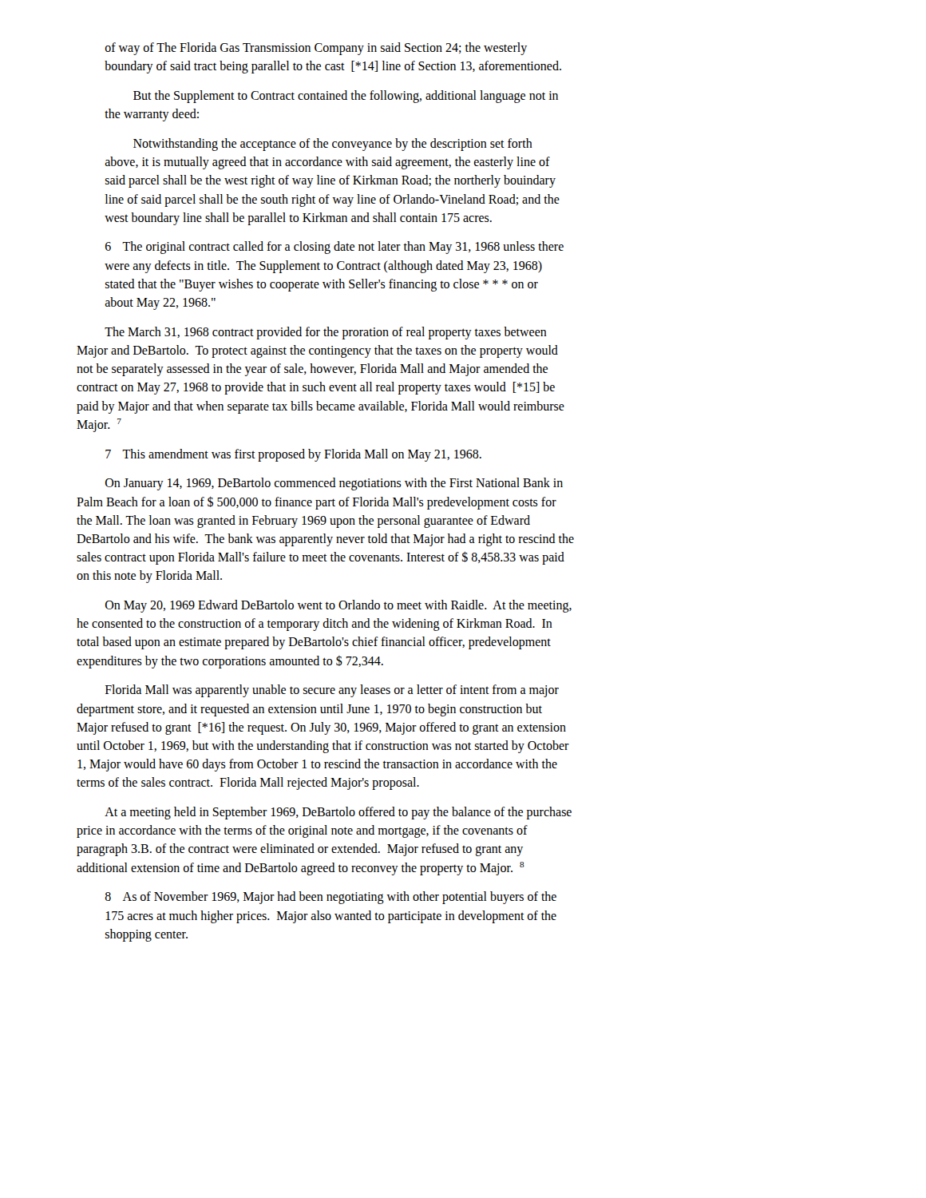of way of The Florida Gas Transmission Company in said Section 24; the westerly boundary of said tract being parallel to the cast [*14] line of Section 13, aforementioned.
But the Supplement to Contract contained the following, additional language not in the warranty deed:
Notwithstanding the acceptance of the conveyance by the description set forth above, it is mutually agreed that in accordance with said agreement, the easterly line of said parcel shall be the west right of way line of Kirkman Road; the northerly bouindary line of said parcel shall be the south right of way line of Orlando-Vineland Road; and the west boundary line shall be parallel to Kirkman and shall contain 175 acres.
6 The original contract called for a closing date not later than May 31, 1968 unless there were any defects in title. The Supplement to Contract (although dated May 23, 1968) stated that the "Buyer wishes to cooperate with Seller's financing to close * * * on or about May 22, 1968."
The March 31, 1968 contract provided for the proration of real property taxes between Major and DeBartolo. To protect against the contingency that the taxes on the property would not be separately assessed in the year of sale, however, Florida Mall and Major amended the contract on May 27, 1968 to provide that in such event all real property taxes would [*15] be paid by Major and that when separate tax bills became available, Florida Mall would reimburse Major. 7
7 This amendment was first proposed by Florida Mall on May 21, 1968.
On January 14, 1969, DeBartolo commenced negotiations with the First National Bank in Palm Beach for a loan of $ 500,000 to finance part of Florida Mall's predevelopment costs for the Mall. The loan was granted in February 1969 upon the personal guarantee of Edward DeBartolo and his wife. The bank was apparently never told that Major had a right to rescind the sales contract upon Florida Mall's failure to meet the covenants. Interest of $ 8,458.33 was paid on this note by Florida Mall.
On May 20, 1969 Edward DeBartolo went to Orlando to meet with Raidle. At the meeting, he consented to the construction of a temporary ditch and the widening of Kirkman Road. In total based upon an estimate prepared by DeBartolo's chief financial officer, predevelopment expenditures by the two corporations amounted to $ 72,344.
Florida Mall was apparently unable to secure any leases or a letter of intent from a major department store, and it requested an extension until June 1, 1970 to begin construction but Major refused to grant [*16] the request. On July 30, 1969, Major offered to grant an extension until October 1, 1969, but with the understanding that if construction was not started by October 1, Major would have 60 days from October 1 to rescind the transaction in accordance with the terms of the sales contract. Florida Mall rejected Major's proposal.
At a meeting held in September 1969, DeBartolo offered to pay the balance of the purchase price in accordance with the terms of the original note and mortgage, if the covenants of paragraph 3.B. of the contract were eliminated or extended. Major refused to grant any additional extension of time and DeBartolo agreed to reconvey the property to Major. 8
8 As of November 1969, Major had been negotiating with other potential buyers of the 175 acres at much higher prices. Major also wanted to participate in development of the shopping center.